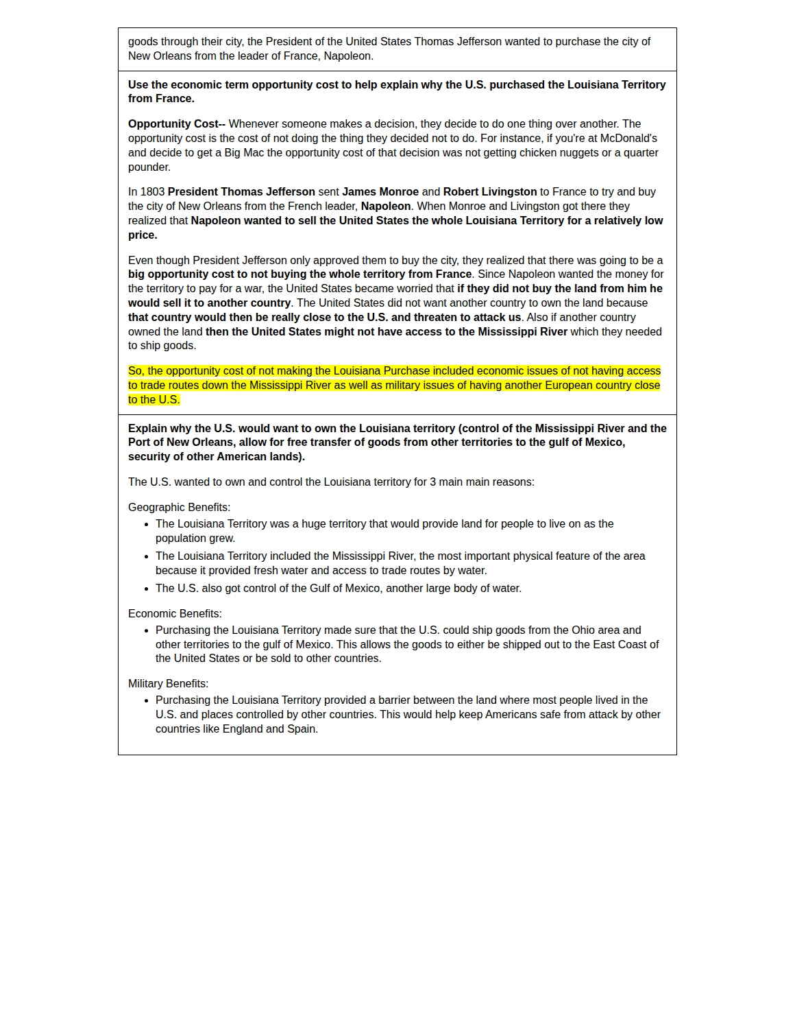goods through their city, the President of the United States Thomas Jefferson wanted to purchase the city of New Orleans from the leader of France, Napoleon.
Use the economic term opportunity cost to help explain why the U.S. purchased the Louisiana Territory from France.
Opportunity Cost-- Whenever someone makes a decision, they decide to do one thing over another. The opportunity cost is the cost of not doing the thing they decided not to do. For instance, if you're at McDonald's and decide to get a Big Mac the opportunity cost of that decision was not getting chicken nuggets or a quarter pounder.
In 1803 President Thomas Jefferson sent James Monroe and Robert Livingston to France to try and buy the city of New Orleans from the French leader, Napoleon. When Monroe and Livingston got there they realized that Napoleon wanted to sell the United States the whole Louisiana Territory for a relatively low price.
Even though President Jefferson only approved them to buy the city, they realized that there was going to be a big opportunity cost to not buying the whole territory from France. Since Napoleon wanted the money for the territory to pay for a war, the United States became worried that if they did not buy the land from him he would sell it to another country. The United States did not want another country to own the land because that country would then be really close to the U.S. and threaten to attack us. Also if another country owned the land then the United States might not have access to the Mississippi River which they needed to ship goods.
So, the opportunity cost of not making the Louisiana Purchase included economic issues of not having access to trade routes down the Mississippi River as well as military issues of having another European country close to the U.S.
Explain why the U.S. would want to own the Louisiana territory (control of the Mississippi River and the Port of New Orleans, allow for free transfer of goods from other territories to the gulf of Mexico, security of other American lands).
The U.S. wanted to own and control the Louisiana territory for 3 main main reasons:
Geographic Benefits:
The Louisiana Territory was a huge territory that would provide land for people to live on as the population grew.
The Louisiana Territory included the Mississippi River, the most important physical feature of the area because it provided fresh water and access to trade routes by water.
The U.S. also got control of the Gulf of Mexico, another large body of water.
Economic Benefits:
Purchasing the Louisiana Territory made sure that the U.S. could ship goods from the Ohio area and other territories to the gulf of Mexico. This allows the goods to either be shipped out to the East Coast of the United States or be sold to other countries.
Military Benefits:
Purchasing the Louisiana Territory provided a barrier between the land where most people lived in the U.S. and places controlled by other countries. This would help keep Americans safe from attack by other countries like England and Spain.